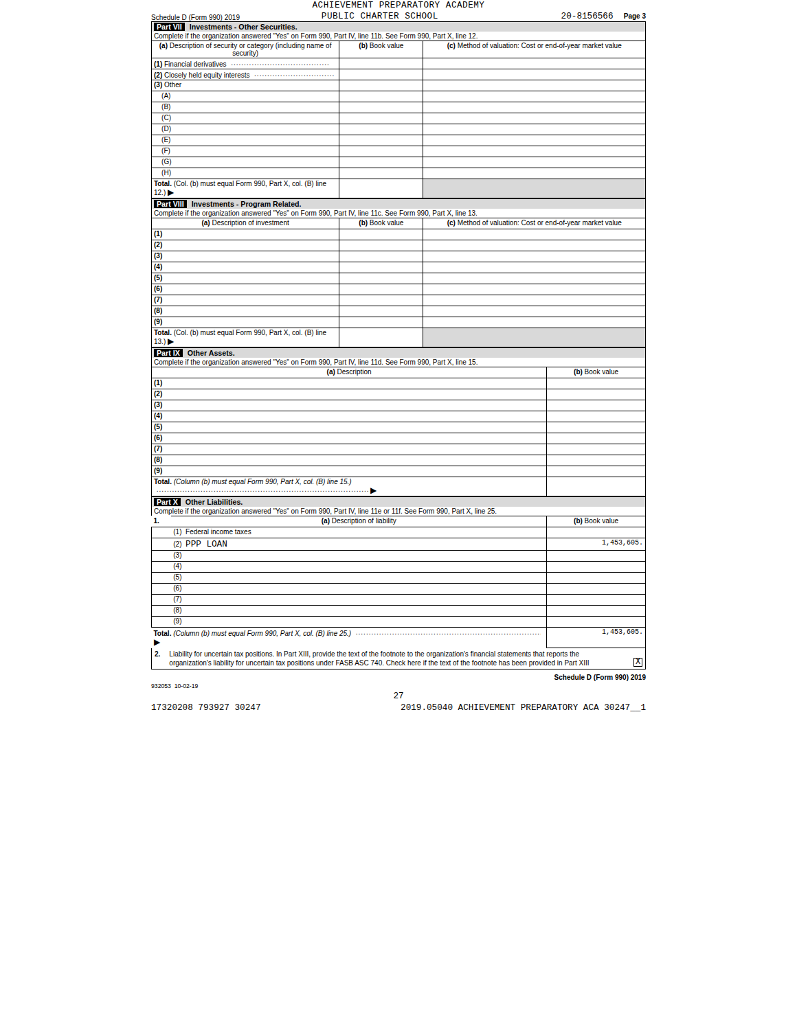ACHIEVEMENT PREPARATORY ACADEMY
Schedule D (Form 990) 2019
PUBLIC CHARTER SCHOOL
20-8156566 Page 3
Part VII Investments - Other Securities.
Complete if the organization answered "Yes" on Form 990, Part IV, line 11b. See Form 990, Part X, line 12.
| (a) Description of security or category (including name of security) | (b) Book value | (c) Method of valuation: Cost or end-of-year market value |
| (1) Financial derivatives ................................................. | | |
| (2) Closely held equity interests ................................. | | |
| (3) Other | | |
| (A) | | |
| (B) | | |
| (C) | | |
| (D) | | |
| (E) | | |
| (F) | | |
| (G) | | |
| (H) | | |
| Total. (Col. (b) must equal Form 990, Part X, col. (B) line 12.) ▶ | | |
Part VIII Investments - Program Related.
Complete if the organization answered "Yes" on Form 990, Part IV, line 11c. See Form 990, Part X, line 13.
| (a) Description of investment | (b) Book value | (c) Method of valuation: Cost or end-of-year market value |
| (1) | | |
| (2) | | |
| (3) | | |
| (4) | | |
| (5) | | |
| (6) | | |
| (7) | | |
| (8) | | |
| (9) | | |
| Total. (Col. (b) must equal Form 990, Part X, col. (B) line 13.) ▶ | | |
Part IX Other Assets.
Complete if the organization answered "Yes" on Form 990, Part IV, line 11d. See Form 990, Part X, line 15.
| (a) Description | (b) Book value |
| (1) | |
| (2) | |
| (3) | |
| (4) | |
| (5) | |
| (6) | |
| (7) | |
| (8) | |
| (9) | |
| Total. (Column (b) must equal Form 990, Part X, col. (B) line 15.) ................................................................................................. ▶ | |
Part X Other Liabilities.
Complete if the organization answered "Yes" on Form 990, Part IV, line 11e or 11f. See Form 990, Part X, line 25.
| 1. | (a) Description of liability | (b) Book value |
| | (1) Federal income taxes | |
| | (2) PPP LOAN | 1,453,605. |
| | (3) | |
| | (4) | |
| | (5) | |
| | (6) | |
| | (7) | |
| | (8) | |
| | (9) | |
| Total. (Column (b) must equal Form 990, Part X, col. (B) line 25.) ....................................................................................... ▶ | 1,453,605. |
| 2. | Liability for uncertain tax positions. In Part XIII, provide the text of the footnote to the organization's financial statements that reports the organization's liability for uncertain tax positions under FASB ASC 740. Check here if the text of the footnote has been provided in Part XIII | X |
Schedule D (Form 990) 2019
932053 10-02-19
27
17320208 793927 30247
2019.05040 ACHIEVEMENT PREPARATORY ACA 30247__1